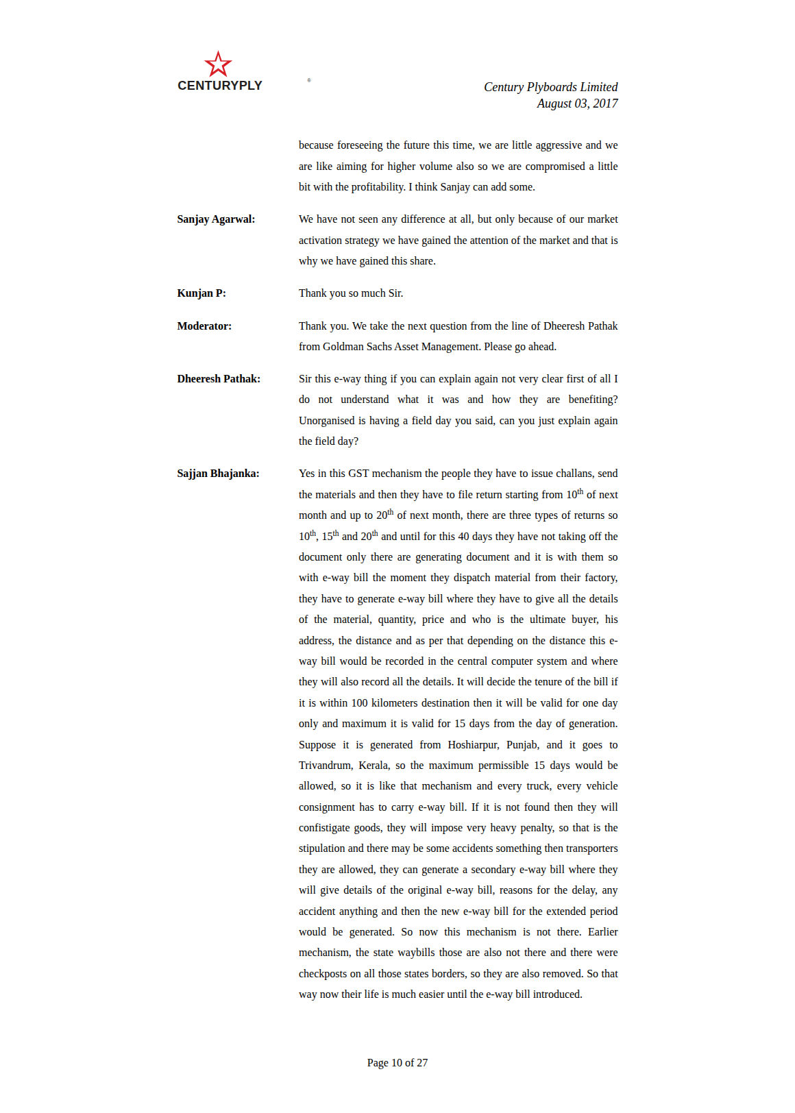CENTURYPLY ®
Century Plyboards Limited
August 03, 2017
because foreseeing the future this time, we are little aggressive and we are like aiming for higher volume also so we are compromised a little bit with the profitability. I think Sanjay can add some.
| Sanjay Agarwal: | We have not seen any difference at all, but only because of our market activation strategy we have gained the attention of the market and that is why we have gained this share. |
| Kunjan P: | Thank you so much Sir. |
| Moderator: | Thank you. We take the next question from the line of Dheeresh Pathak from Goldman Sachs Asset Management. Please go ahead. |
| Dheeresh Pathak: | Sir this e-way thing if you can explain again not very clear first of all I do not understand what it was and how they are benefiting? Unorganised is having a field day you said, can you just explain again the field day? |
| Sajjan Bhajanka: | Yes in this GST mechanism the people they have to issue challans, send the materials and then they have to file return starting from 10 th of next month and up to 20 th of next month, there are three types of returns so 10 th , 15 th and 20 th and until for this 40 days they have not taking off the document only there are generating document and it is with them so with e-way bill the moment they dispatch material from their factory, they have to generate e-way bill where they have to give all the details of the material, quantity, price and who is the ultimate buyer, his address, the distance and as per that depending on the distance this e-way bill would be recorded in the central computer system and where they will also record all the details. It will decide the tenure of the bill if it is within 100 kilometers destination then it will be valid for one day only and maximum it is valid for 15 days from the day of generation. Suppose it is generated from Hoshiarpur, Punjab, and it goes to Trivandrum, Kerala, so the maximum permissible 15 days would be allowed, so it is like that mechanism and every truck, every vehicle consignment has to carry e-way bill. If it is not found then they will confistigate goods, they will impose very heavy penalty, so that is the stipulation and there may be some accidents something then transporters they are allowed, they can generate a secondary e-way bill where they will give details of the original e-way bill, reasons for the delay, any accident anything and then the new e-way bill for the extended period would be generated. So now this mechanism is not there. Earlier mechanism, the state waybills those are also not there and there were checkposts on all those states borders, so they are also removed. So that way now their life is much easier until the e-way bill introduced. |
Page 10 of 27